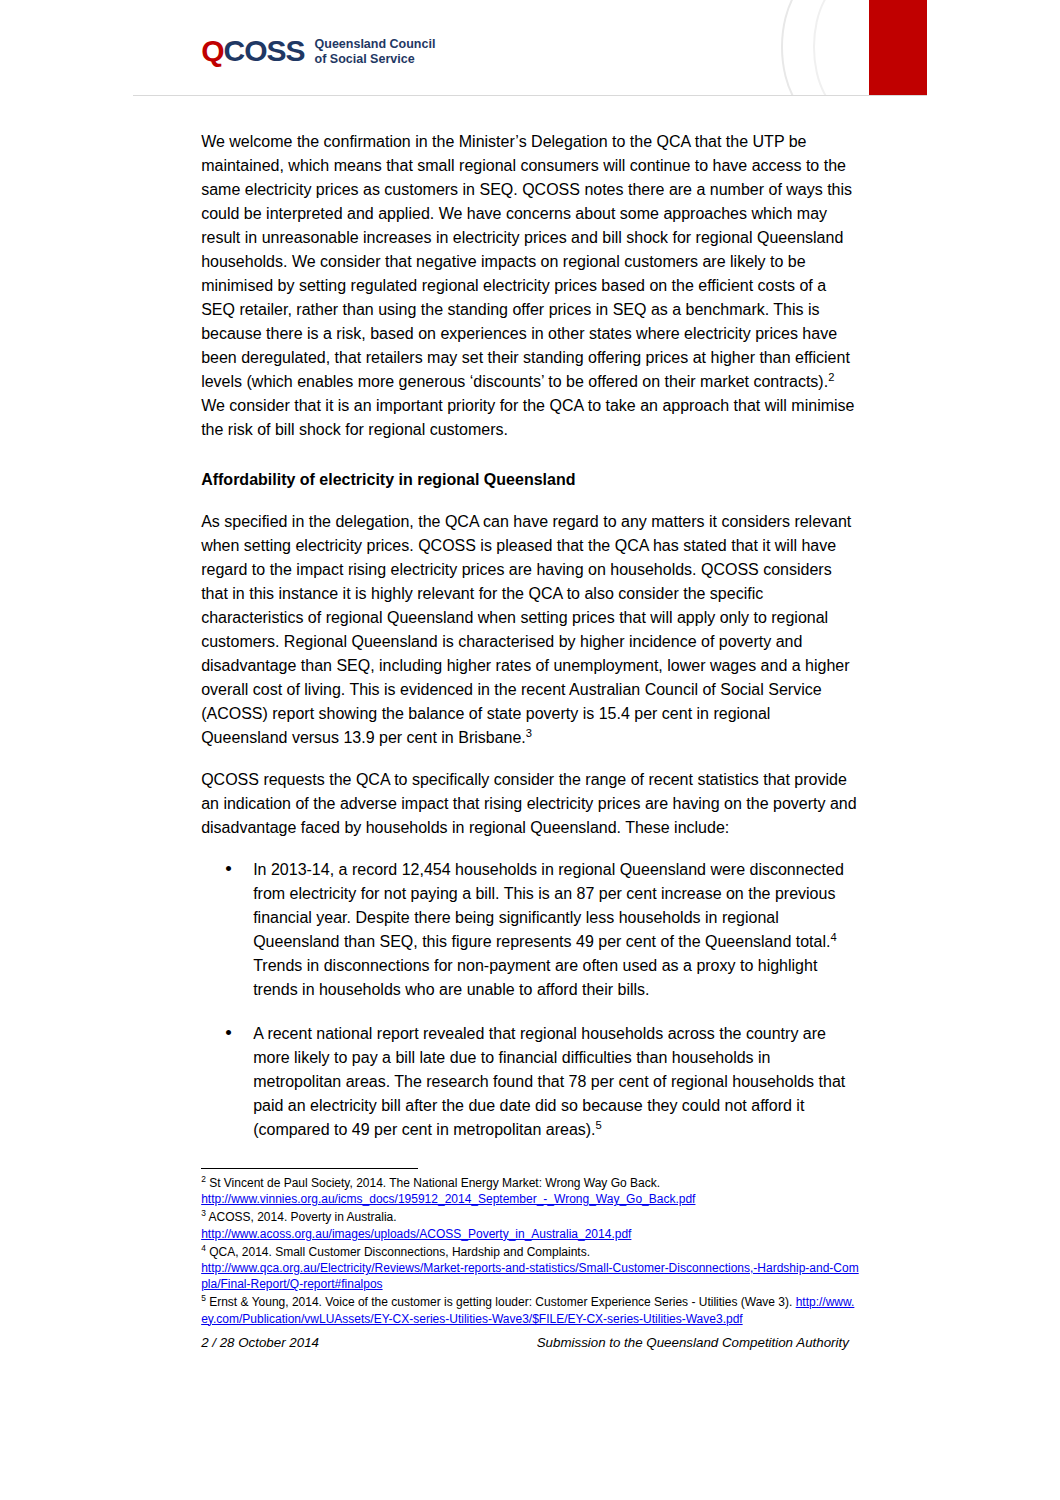QCOSS
Queensland Council
of Social Service
We welcome the confirmation in the Minister’s Delegation to the QCA that the UTP be maintained, which means that small regional consumers will continue to have access to the same electricity prices as customers in SEQ. QCOSS notes there are a number of ways this could be interpreted and applied. We have concerns about some approaches which may result in unreasonable increases in electricity prices and bill shock for regional Queensland households. We consider that negative impacts on regional customers are likely to be minimised by setting regulated regional electricity prices based on the efficient costs of a SEQ retailer, rather than using the standing offer prices in SEQ as a benchmark. This is because there is a risk, based on experiences in other states where electricity prices have been deregulated, that retailers may set their standing offering prices at higher than efficient levels (which enables more generous ‘discounts’ to be offered on their market contracts).2 We consider that it is an important priority for the QCA to take an approach that will minimise the risk of bill shock for regional customers.
Affordability of electricity in regional Queensland
As specified in the delegation, the QCA can have regard to any matters it considers relevant when setting electricity prices. QCOSS is pleased that the QCA has stated that it will have regard to the impact rising electricity prices are having on households. QCOSS considers that in this instance it is highly relevant for the QCA to also consider the specific characteristics of regional Queensland when setting prices that will apply only to regional customers. Regional Queensland is characterised by higher incidence of poverty and disadvantage than SEQ, including higher rates of unemployment, lower wages and a higher overall cost of living. This is evidenced in the recent Australian Council of Social Service (ACOSS) report showing the balance of state poverty is 15.4 per cent in regional Queensland versus 13.9 per cent in Brisbane.3
QCOSS requests the QCA to specifically consider the range of recent statistics that provide an indication of the adverse impact that rising electricity prices are having on the poverty and disadvantage faced by households in regional Queensland. These include:
In 2013-14, a record 12,454 households in regional Queensland were disconnected from electricity for not paying a bill. This is an 87 per cent increase on the previous financial year. Despite there being significantly less households in regional Queensland than SEQ, this figure represents 49 per cent of the Queensland total.4 Trends in disconnections for non-payment are often used as a proxy to highlight trends in households who are unable to afford their bills.
A recent national report revealed that regional households across the country are more likely to pay a bill late due to financial difficulties than households in metropolitan areas. The research found that 78 per cent of regional households that paid an electricity bill after the due date did so because they could not afford it (compared to 49 per cent in metropolitan areas).5
2 St Vincent de Paul Society, 2014. The National Energy Market: Wrong Way Go Back.
http://www.vinnies.org.au/icms_docs/195912_2014_September_-_Wrong_Way_Go_Back.pdf
3 ACOSS, 2014. Poverty in Australia.
http://www.acoss.org.au/images/uploads/ACOSS_Poverty_in_Australia_2014.pdf
4 QCA, 2014. Small Customer Disconnections, Hardship and Complaints.
http://www.qca.org.au/Electricity/Reviews/Market-reports-and-statistics/Small-Customer-Disconnections,-Hardship-and-Compla/Final-Report/Q-report#finalpos
5 Ernst & Young, 2014. Voice of the customer is getting louder: Customer Experience Series - Utilities (Wave 3). http://www.ey.com/Publication/vwLUAssets/EY-CX-series-Utilities-Wave3/$FILE/EY-CX-series-Utilities-Wave3.pdf
2 / 28 October 2014
Submission to the Queensland Competition Authority